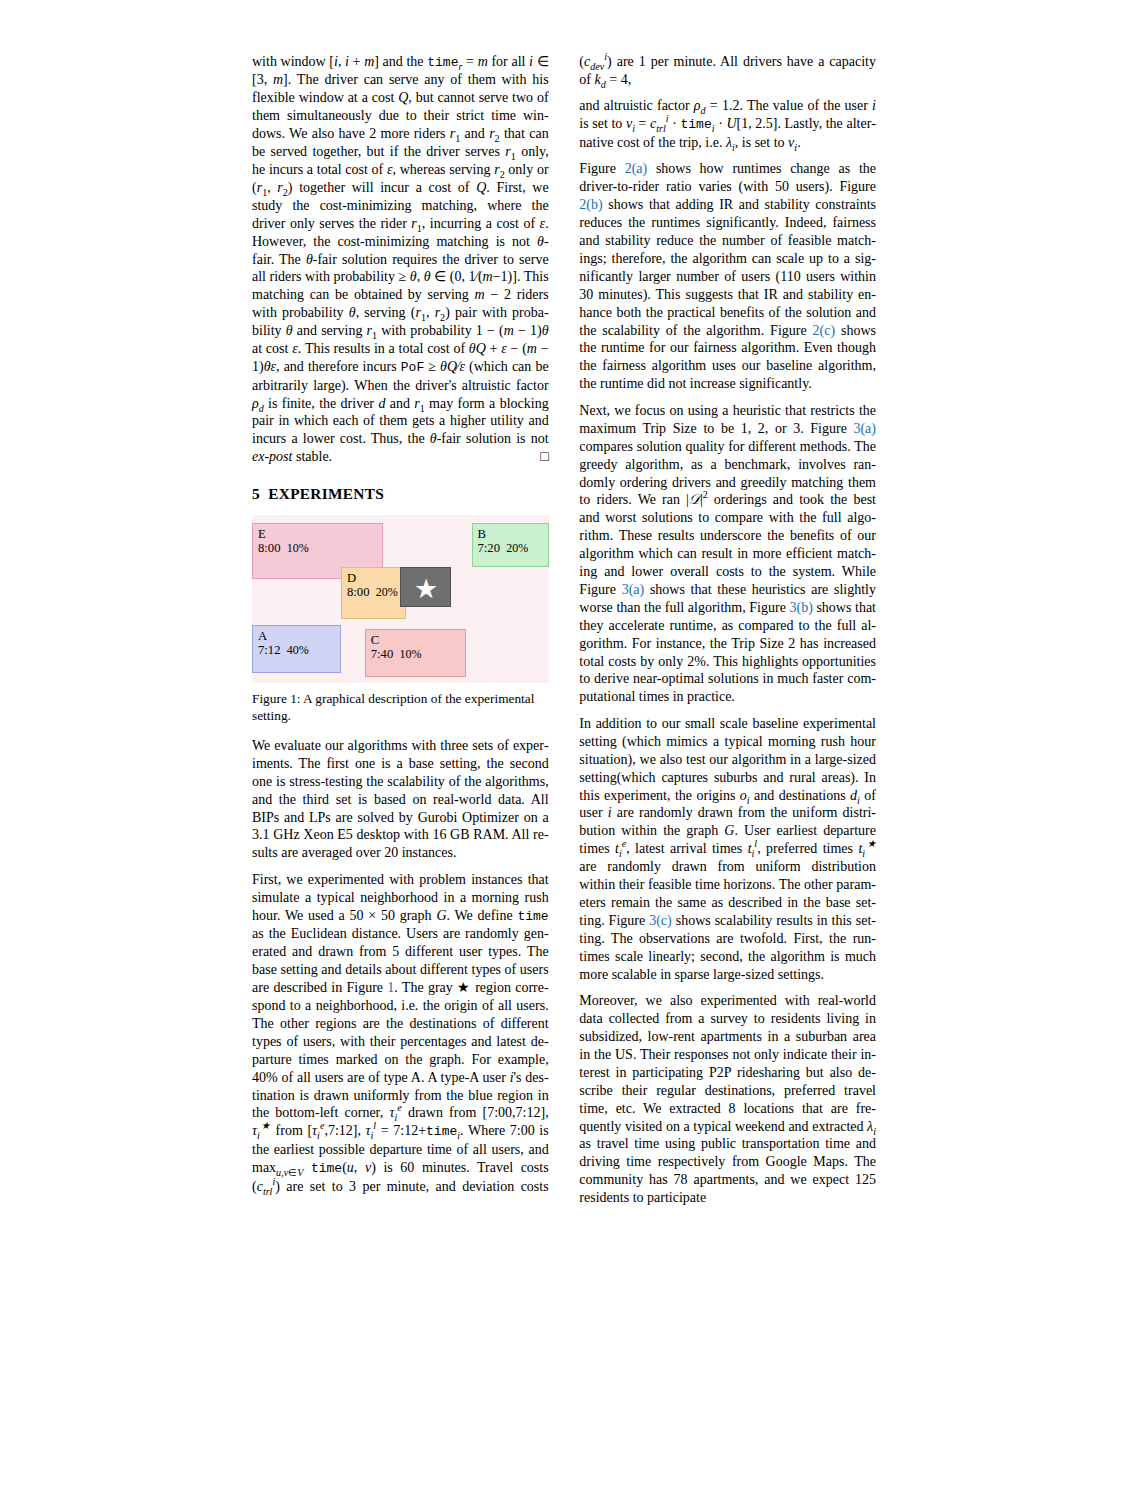with window [i, i + m] and the timer = m for all i ∈ [3, m]. The driver can serve any of them with his flexible window at a cost Q, but cannot serve two of them simultaneously due to their strict time windows. We also have 2 more riders r1 and r2 that can be served together, but if the driver serves r1 only, he incurs a total cost of ε, whereas serving r2 only or (r1, r2) together will incur a cost of Q. First, we study the cost-minimizing matching, where the driver only serves the rider r1, incurring a cost of ε. However, the cost-minimizing matching is not θ-fair. The θ-fair solution requires the driver to serve all riders with probability ≥ θ, θ ∈ (0, 1⁄(m−1)]. This matching can be obtained by serving m − 2 riders with probability θ, serving (r1, r2) pair with probability θ and serving r1 with probability 1 − (m − 1)θ at cost ε. This results in a total cost of θQ + ε − (m − 1)θε, and therefore incurs PoF ≥ θQ⁄ε (which can be arbitrarily large). When the driver's altruistic factor ρd is finite, the driver d and r1 may form a blocking pair in which each of them gets a higher utility and incurs a lower cost. Thus, the θ-fair solution is not ex-post stable.□
5 EXPERIMENTS
E
8:00 10%
D
8:00 20%
★
B
7:20 20%
A
7:12 40%
C
7:40 10%
Figure 1: A graphical description of the experimental setting.
We evaluate our algorithms with three sets of experiments. The first one is a base setting, the second one is stress-testing the scalability of the algorithms, and the third set is based on real-world data. All BIPs and LPs are solved by Gurobi Optimizer on a 3.1 GHz Xeon E5 desktop with 16 GB RAM. All results are averaged over 20 instances.
First, we experimented with problem instances that simulate a typical neighborhood in a morning rush hour. We used a 50 × 50 graph G. We define time as the Euclidean distance. Users are randomly generated and drawn from 5 different user types. The base setting and details about different types of users are described in Figure 1. The gray ★ region correspond to a neighborhood, i.e. the origin of all users. The other regions are the destinations of different types of users, with their percentages and latest departure times marked on the graph. For example, 40% of all users are of type A. A type-A user i's destination is drawn uniformly from the blue region in the bottom-left corner, τie drawn from [7:00,7:12], τi★ from [τie,7:12], τil = 7:12+timei. Where 7:00 is the earliest possible departure time of all users, and maxu,v∈V time(u, v) is 60 minutes. Travel costs (ctrli) are set to 3 per minute, and deviation costs (cdevi) are 1 per minute. All drivers have a capacity of kd = 4,
and altruistic factor ρd = 1.2. The value of the user i is set to vi = ctrli · timei · U[1, 2.5]. Lastly, the alternative cost of the trip, i.e. λi, is set to vi.
Figure 2(a) shows how runtimes change as the driver-to-rider ratio varies (with 50 users). Figure 2(b) shows that adding IR and stability constraints reduces the runtimes significantly. Indeed, fairness and stability reduce the number of feasible matchings; therefore, the algorithm can scale up to a significantly larger number of users (110 users within 30 minutes). This suggests that IR and stability enhance both the practical benefits of the solution and the scalability of the algorithm. Figure 2(c) shows the runtime for our fairness algorithm. Even though the fairness algorithm uses our baseline algorithm, the runtime did not increase significantly.
Next, we focus on using a heuristic that restricts the maximum Trip Size to be 1, 2, or 3. Figure 3(a) compares solution quality for different methods. The greedy algorithm, as a benchmark, involves randomly ordering drivers and greedily matching them to riders. We ran |𝒟|2 orderings and took the best and worst solutions to compare with the full algorithm. These results underscore the benefits of our algorithm which can result in more efficient matching and lower overall costs to the system. While Figure 3(a) shows that these heuristics are slightly worse than the full algorithm, Figure 3(b) shows that they accelerate runtime, as compared to the full algorithm. For instance, the Trip Size 2 has increased total costs by only 2%. This highlights opportunities to derive near-optimal solutions in much faster computational times in practice.
In addition to our small scale baseline experimental setting (which mimics a typical morning rush hour situation), we also test our algorithm in a large-sized setting(which captures suburbs and rural areas). In this experiment, the origins oi and destinations di of user i are randomly drawn from the uniform distribution within the graph G. User earliest departure times tie, latest arrival times til, preferred times ti★ are randomly drawn from uniform distribution within their feasible time horizons. The other parameters remain the same as described in the base setting. Figure 3(c) shows scalability results in this setting. The observations are twofold. First, the runtimes scale linearly; second, the algorithm is much more scalable in sparse large-sized settings.
Moreover, we also experimented with real-world data collected from a survey to residents living in subsidized, low-rent apartments in a suburban area in the US. Their responses not only indicate their interest in participating P2P ridesharing but also describe their regular destinations, preferred travel time, etc. We extracted 8 locations that are frequently visited on a typical weekend and extracted λi as travel time using public transportation time and driving time respectively from Google Maps. The community has 78 apartments, and we expect 125 residents to participate